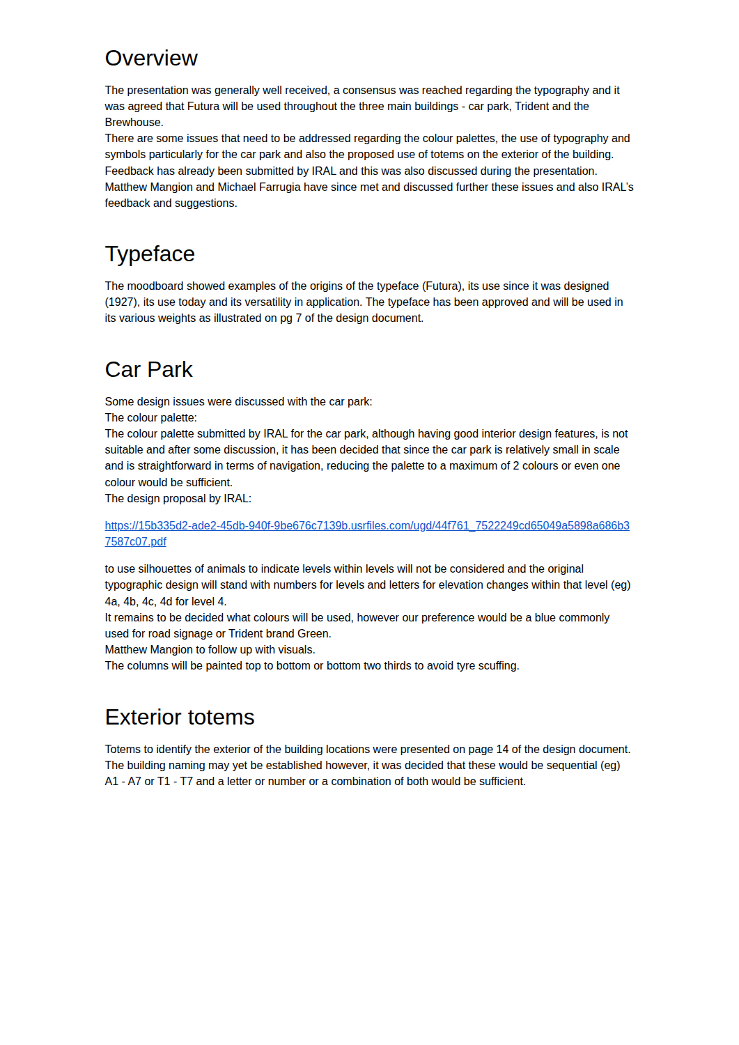Overview
The presentation was generally well received, a consensus was reached regarding the typography and it was agreed that Futura will be used throughout the three main buildings - car park, Trident and the Brewhouse.
There are some issues that need to be addressed regarding the colour palettes, the use of typography and symbols particularly for the car park and also the proposed use of totems on the exterior of the building.
Feedback has already been submitted by IRAL and this was also discussed during the presentation.
Matthew Mangion and Michael Farrugia have since met and discussed further these issues and also IRAL’s feedback and suggestions.
Typeface
The moodboard showed examples of the origins of the typeface (Futura), its use since it was designed (1927), its use today and its versatility in application. The typeface has been approved and will be used in its various weights as illustrated on pg 7 of the design document.
Car Park
Some design issues were discussed with the car park:
The colour palette:
The colour palette submitted by IRAL for the car park, although having good interior design features, is not suitable and after some discussion, it has been decided that since the car park is relatively small in scale and is straightforward in terms of navigation, reducing the palette to a maximum of 2 colours or even one colour would be sufficient.
The design proposal by IRAL:
https://15b335d2-ade2-45db-940f-9be676c7139b.usrfiles.com/ugd/44f761_7522249cd65049a5898a686b37587c07.pdf
to use silhouettes of animals to indicate levels within levels will not be considered and the original typographic design will stand with numbers for levels and letters for elevation changes within that level (eg) 4a, 4b, 4c, 4d for level 4.
It remains to be decided what colours will be used, however our preference would be a blue commonly used for road signage or Trident brand Green.
Matthew Mangion to follow up with visuals.
The columns will be painted top to bottom or bottom two thirds to avoid tyre scuffing.
Exterior totems
Totems to identify the exterior of the building locations were presented on page 14 of the design document. The building naming may yet be established however, it was decided that these would be sequential (eg) A1 - A7 or T1 - T7 and a letter or number or a combination of both would be sufficient.